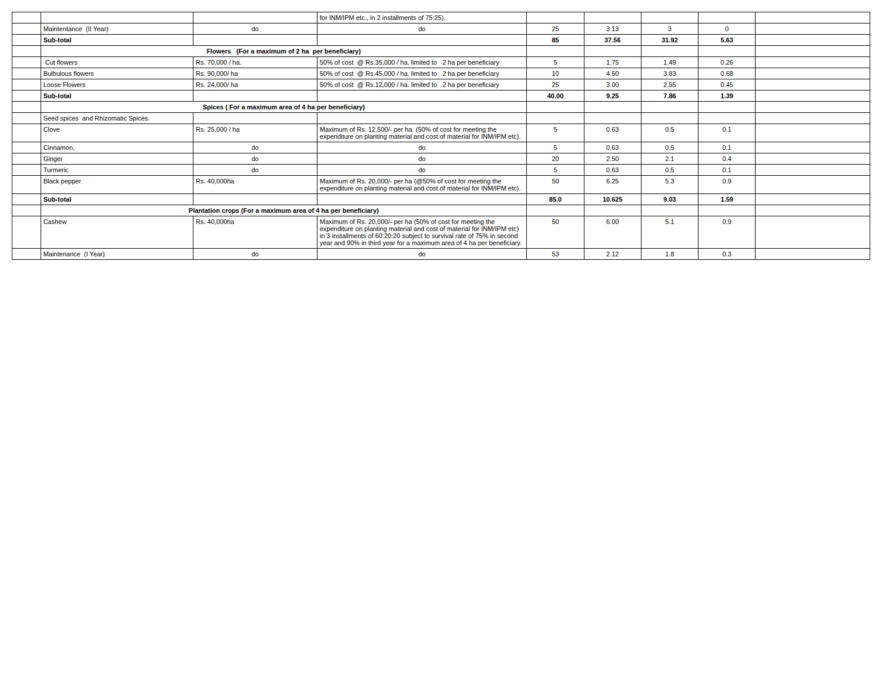| | | | for INM/IPM etc., in 2 installments of 75:25). | | | | | |
| | Maintentance (II Year) | do | do | 25 | 3.13 | 3 | 0 | |
| | Sub-total | | | 85 | 37.56 | 31.92 | 5.63 | |
| | Flowers (For a maximum of 2 ha per beneficiary) | | | | | |
| | Cut flowers | Rs. 70,000 / ha. | 50% of cost @ Rs.35,000 / ha. limited to 2 ha per beneficiary | 5 | 1.75 | 1.49 | 0.26 | |
| | Bulbulous flowers | Rs. 90,000/ ha | 50% of cost @ Rs.45,000 / ha. limited to 2 ha per beneficiary | 10 | 4.50 | 3.83 | 0.68 | |
| | Loose Flowers | Rs. 24,000/ ha | 50% of cost @ Rs.12,000 / ha. limited to 2 ha per beneficiary | 25 | 3.00 | 2.55 | 0.45 | |
| | Sub-total | | | 40.00 | 9.25 | 7.86 | 1.39 | |
| | Spices ( For a maximum area of 4 ha per beneficiary) | | | | | |
| | Seed spices and Rhizomatic Spices. | | | | | | | |
| | Clove | Rs. 25,000 / ha | Maximum of Rs. 12,500/- per ha. (50% of cost for meeting the expenditure on planting material and cost of material for INM/IPM etc). | 5 | 0.63 | 0.5 | 0.1 | |
| | Cinnamon, | do | do | 5 | 0.63 | 0.5 | 0.1 | |
| | Ginger | do | do | 20 | 2.50 | 2.1 | 0.4 | |
| | Turmeric | do | do | 5 | 0.63 | 0.5 | 0.1 | |
| | Black pepper | Rs. 40,000ha | Maximum of Rs. 20,000/- per ha (@50% of cost for meeting the expenditure on planting material and cost of material for INM/IPM etc). | 50 | 6.25 | 5.3 | 0.9 | |
| | Sub-total | | | 85.0 | 10.625 | 9.03 | 1.59 | |
| | Plantation crops (For a maximum area of 4 ha per beneficiary) | | | | | |
| | Cashew | Rs. 40,000ha | Maximum of Rs. 20,000/- per ha (50% of cost for meeting the expenditure on planting material and cost of material for INM/IPM etc) in 3 installments of 60:20:20 subject to survival rate of 75% in second year and 90% in third year for a maximum area of 4 ha per beneficiary. | 50 | 6.00 | 5.1 | 0.9 | |
| | Maintenance (I Year) | do | do | 53 | 2.12 | 1.8 | 0.3 | |